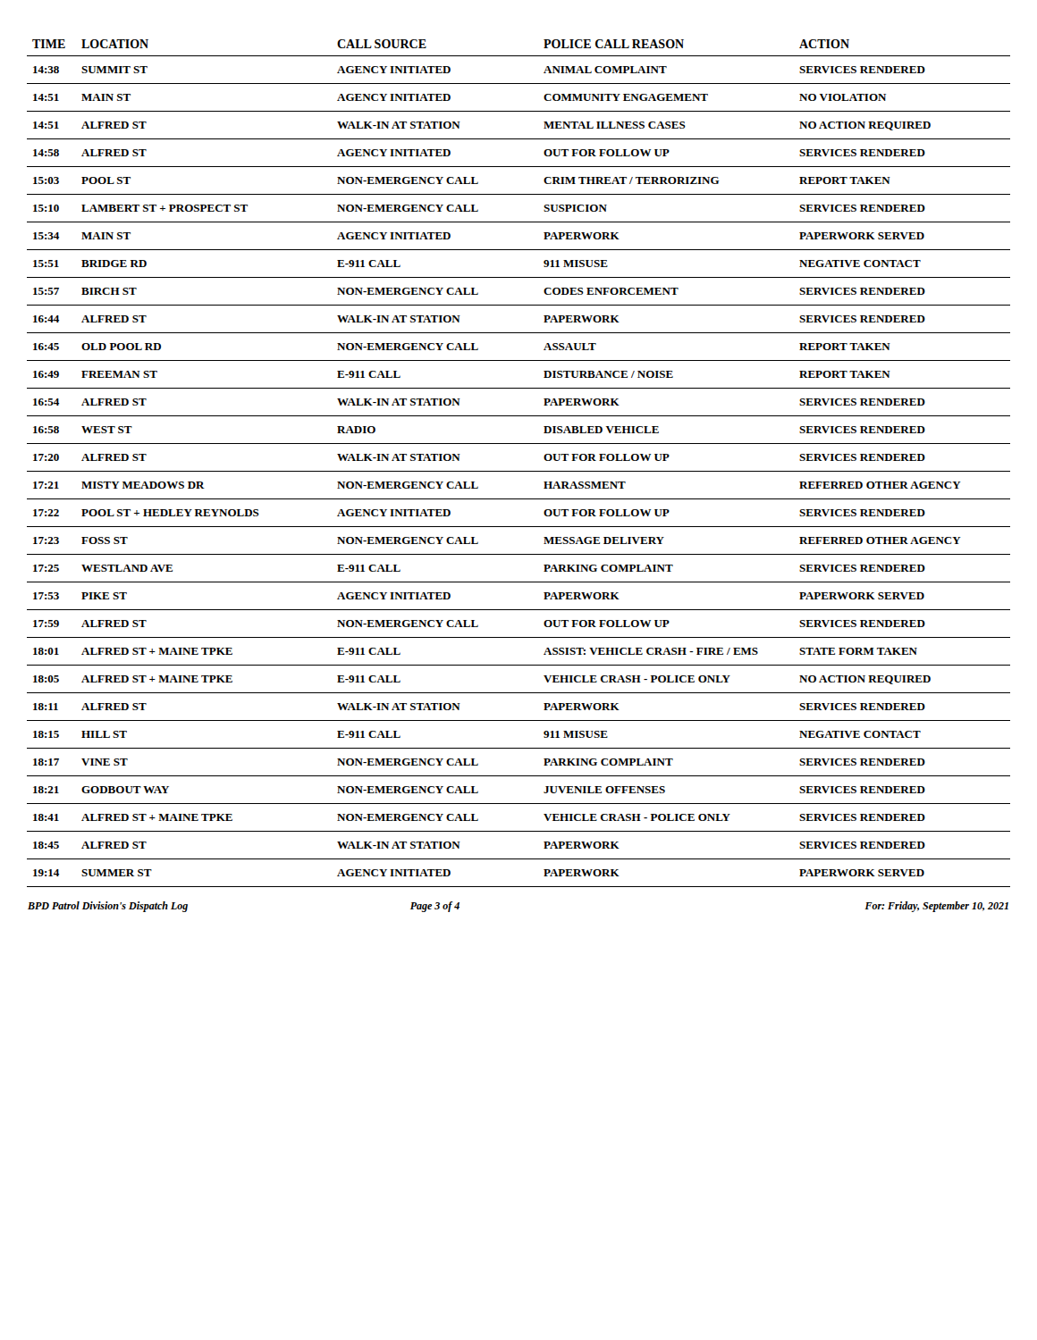| TIME | LOCATION | CALL SOURCE | POLICE CALL REASON | ACTION |
| --- | --- | --- | --- | --- |
| 14:38 | SUMMIT ST | AGENCY INITIATED | ANIMAL COMPLAINT | SERVICES RENDERED |
| 14:51 | MAIN ST | AGENCY INITIATED | COMMUNITY ENGAGEMENT | NO VIOLATION |
| 14:51 | ALFRED ST | WALK-IN AT STATION | MENTAL ILLNESS CASES | NO ACTION REQUIRED |
| 14:58 | ALFRED ST | AGENCY INITIATED | OUT FOR FOLLOW UP | SERVICES RENDERED |
| 15:03 | POOL ST | NON-EMERGENCY CALL | CRIM THREAT / TERRORIZING | REPORT TAKEN |
| 15:10 | LAMBERT ST + PROSPECT ST | NON-EMERGENCY CALL | SUSPICION | SERVICES RENDERED |
| 15:34 | MAIN ST | AGENCY INITIATED | PAPERWORK | PAPERWORK SERVED |
| 15:51 | BRIDGE RD | E-911 CALL | 911 MISUSE | NEGATIVE CONTACT |
| 15:57 | BIRCH ST | NON-EMERGENCY CALL | CODES ENFORCEMENT | SERVICES RENDERED |
| 16:44 | ALFRED ST | WALK-IN AT STATION | PAPERWORK | SERVICES RENDERED |
| 16:45 | OLD POOL RD | NON-EMERGENCY CALL | ASSAULT | REPORT TAKEN |
| 16:49 | FREEMAN ST | E-911 CALL | DISTURBANCE / NOISE | REPORT TAKEN |
| 16:54 | ALFRED ST | WALK-IN AT STATION | PAPERWORK | SERVICES RENDERED |
| 16:58 | WEST ST | RADIO | DISABLED VEHICLE | SERVICES RENDERED |
| 17:20 | ALFRED ST | WALK-IN AT STATION | OUT FOR FOLLOW UP | SERVICES RENDERED |
| 17:21 | MISTY MEADOWS DR | NON-EMERGENCY CALL | HARASSMENT | REFERRED OTHER AGENCY |
| 17:22 | POOL ST + HEDLEY REYNOLDS | AGENCY INITIATED | OUT FOR FOLLOW UP | SERVICES RENDERED |
| 17:23 | FOSS ST | NON-EMERGENCY CALL | MESSAGE DELIVERY | REFERRED OTHER AGENCY |
| 17:25 | WESTLAND AVE | E-911 CALL | PARKING COMPLAINT | SERVICES RENDERED |
| 17:53 | PIKE ST | AGENCY INITIATED | PAPERWORK | PAPERWORK SERVED |
| 17:59 | ALFRED ST | NON-EMERGENCY CALL | OUT FOR FOLLOW UP | SERVICES RENDERED |
| 18:01 | ALFRED ST + MAINE TPKE | E-911 CALL | ASSIST: VEHICLE CRASH - FIRE / EMS | STATE FORM TAKEN |
| 18:05 | ALFRED ST + MAINE TPKE | E-911 CALL | VEHICLE CRASH - POLICE ONLY | NO ACTION REQUIRED |
| 18:11 | ALFRED ST | WALK-IN AT STATION | PAPERWORK | SERVICES RENDERED |
| 18:15 | HILL ST | E-911 CALL | 911 MISUSE | NEGATIVE CONTACT |
| 18:17 | VINE ST | NON-EMERGENCY CALL | PARKING COMPLAINT | SERVICES RENDERED |
| 18:21 | GODBOUT WAY | NON-EMERGENCY CALL | JUVENILE OFFENSES | SERVICES RENDERED |
| 18:41 | ALFRED ST + MAINE TPKE | NON-EMERGENCY CALL | VEHICLE CRASH - POLICE ONLY | SERVICES RENDERED |
| 18:45 | ALFRED ST | WALK-IN AT STATION | PAPERWORK | SERVICES RENDERED |
| 19:14 | SUMMER ST | AGENCY INITIATED | PAPERWORK | PAPERWORK SERVED |
| BPD Patrol Division's Dispatch Log | Page 3 of 4 | For: Friday, September 10, 2021 |